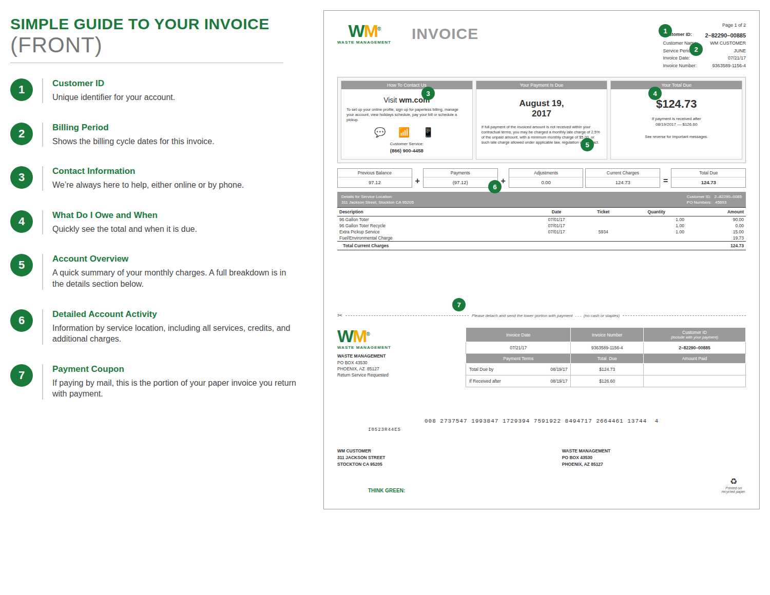SIMPLE GUIDE TO YOUR INVOICE
(FRONT)
1
Customer ID
Unique identifier for your account.
2
Billing Period
Shows the billing cycle dates for this invoice.
3
Contact Information
We’re always here to help, either online or by phone.
4
What Do I Owe and When
Quickly see the total and when it is due.
5
Account Overview
A quick summary of your monthly charges. A full breakdown is in the details section below.
6
Detailed Account Activity
Information by service location, including all services, credits, and additional charges.
7
Payment Coupon
If paying by mail, this is the portion of your paper invoice you return with payment.
1
2
3
4
5
6
7
WM®
WASTE MANAGEMENT
INVOICE
Page 1 of 2
| Customer ID: | 2–82290–00885 |
| Customer Name: | WM CUSTOMER |
| Service Period: | JUNE |
| Invoice Date: | 07/21/17 |
| Invoice Number: | 9363589-1156-4 |
How To Contact Us
Visit wm.com
To set up your online profile, sign up for paperless billing, manage your account, view holidays schedule, pay your bill or schedule a pickup.
💬 📶 📱
Customer Service:
(866) 900-4458
Your Payment Is Due
August 19,
2017
If full payment of the invoiced amount is not received within your contractual terms, you may be charged a monthly late charge of 2.5% of the unpaid amount, with a minimum monthly charge of $5.00, or such late charge allowed under applicable law, regulation or contract.
Your Total Due
$124.73
If payment is received after
08/19/2017 — $126.60
See reverse for important messages.
Previous Balance
97.12
+
Payments
(97.12)
+
Adjustments
0.00
Current Charges
124.73
=
Total Due
124.73
Details for Service Location:
311 Jackson Street, Stockton CA 95205
Customer ID: 2–82290–0085
PO Numbers: 45693
| Description | Date | Ticket | Quantity | Amount |
| --- | --- | --- | --- | --- |
| 96 Gallon Toter | 07/01/17 | | 1.00 | 90.00 |
| 96 Gallon Toter Recycle | 07/01/17 | | 1.00 | 0.00 |
| Extra Pickup Service | 07/01/17 | 5934 | 1.00 | 15.00 |
| Fuel/Environmental Charge | | | | 19.73 |
| Total Current Charges | | | | 124.73 |
✂ Please detach and send the lower portion with payment - - - (no cash or staples)
WM®
WASTE MANAGEMENT
WASTE MANAGEMENT
PO BOX 43530
PHOENIX, AZ 85127
Return Service Requested
| Invoice Date | Invoice Number | Customer ID (Include with your payment) |
| --- | --- | --- |
| 07/21/17 | 9363589-1156-4 | 2–82290–00885 |
| Payment Terms | Total Due | Amount Paid |
| Total Due by 08/19/17 | $124.73 | |
| If Received after 08/19/17 | $126.60 | |
008 2737547 1993847 1729394 7591922 8494717 2664461 13744 4
I0523R44ES
WM CUSTOMER
311 JACKSON STREET
STOCKTON CA 95205
WASTE MANAGEMENT
PO BOX 43530
PHOENIX, AZ 85127
THINK GREEN:
♻
Printed on
recycled paper.